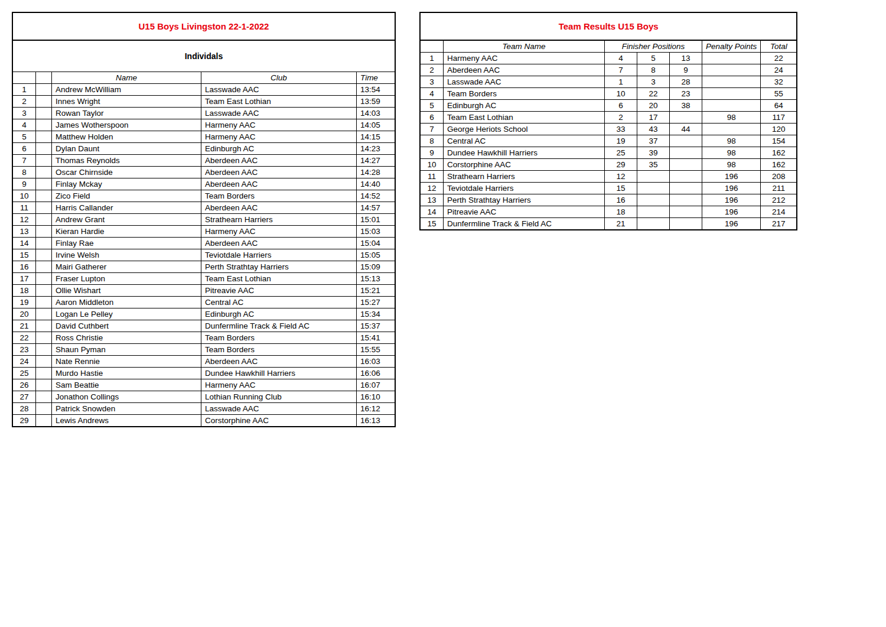U15 Boys Livingston 22-1-2022
| Individals |
| | | Name | Club | Time |
| 1 | | Andrew McWilliam | Lasswade AAC | 13:54 |
| 2 | | Innes Wright | Team East Lothian | 13:59 |
| 3 | | Rowan Taylor | Lasswade AAC | 14:03 |
| 4 | | James Wotherspoon | Harmeny AAC | 14:05 |
| 5 | | Matthew Holden | Harmeny AAC | 14:15 |
| 6 | | Dylan Daunt | Edinburgh AC | 14:23 |
| 7 | | Thomas Reynolds | Aberdeen AAC | 14:27 |
| 8 | | Oscar Chirnside | Aberdeen AAC | 14:28 |
| 9 | | Finlay Mckay | Aberdeen AAC | 14:40 |
| 10 | | Zico Field | Team Borders | 14:52 |
| 11 | | Harris Callander | Aberdeen AAC | 14:57 |
| 12 | | Andrew Grant | Strathearn Harriers | 15:01 |
| 13 | | Kieran Hardie | Harmeny AAC | 15:03 |
| 14 | | Finlay Rae | Aberdeen AAC | 15:04 |
| 15 | | Irvine Welsh | Teviotdale Harriers | 15:05 |
| 16 | | Mairi Gatherer | Perth Strathtay Harriers | 15:09 |
| 17 | | Fraser Lupton | Team East Lothian | 15:13 |
| 18 | | Ollie Wishart | Pitreavie AAC | 15:21 |
| 19 | | Aaron Middleton | Central AC | 15:27 |
| 20 | | Logan Le Pelley | Edinburgh AC | 15:34 |
| 21 | | David Cuthbert | Dunfermline Track & Field AC | 15:37 |
| 22 | | Ross Christie | Team Borders | 15:41 |
| 23 | | Shaun Pyman | Team Borders | 15:55 |
| 24 | | Nate Rennie | Aberdeen AAC | 16:03 |
| 25 | | Murdo Hastie | Dundee Hawkhill Harriers | 16:06 |
| 26 | | Sam Beattie | Harmeny AAC | 16:07 |
| 27 | | Jonathon Collings | Lothian Running Club | 16:10 |
| 28 | | Patrick Snowden | Lasswade AAC | 16:12 |
| 29 | | Lewis Andrews | Corstorphine AAC | 16:13 |
Team Results U15 Boys
| | Team Name | Finisher Positions | Penalty Points | Total |
| --- | --- | --- | --- | --- |
| 1 | Harmeny AAC | 4 | 5 | 13 | | 22 |
| 2 | Aberdeen AAC | 7 | 8 | 9 | | 24 |
| 3 | Lasswade AAC | 1 | 3 | 28 | | 32 |
| 4 | Team Borders | 10 | 22 | 23 | | 55 |
| 5 | Edinburgh AC | 6 | 20 | 38 | | 64 |
| 6 | Team East Lothian | 2 | 17 | | 98 | 117 |
| 7 | George Heriots School | 33 | 43 | 44 | | 120 |
| 8 | Central AC | 19 | 37 | | 98 | 154 |
| 9 | Dundee Hawkhill Harriers | 25 | 39 | | 98 | 162 |
| 10 | Corstorphine AAC | 29 | 35 | | 98 | 162 |
| 11 | Strathearn Harriers | 12 | | | 196 | 208 |
| 12 | Teviotdale Harriers | 15 | | | 196 | 211 |
| 13 | Perth Strathtay Harriers | 16 | | | 196 | 212 |
| 14 | Pitreavie AAC | 18 | | | 196 | 214 |
| 15 | Dunfermline Track & Field AC | 21 | | | 196 | 217 |